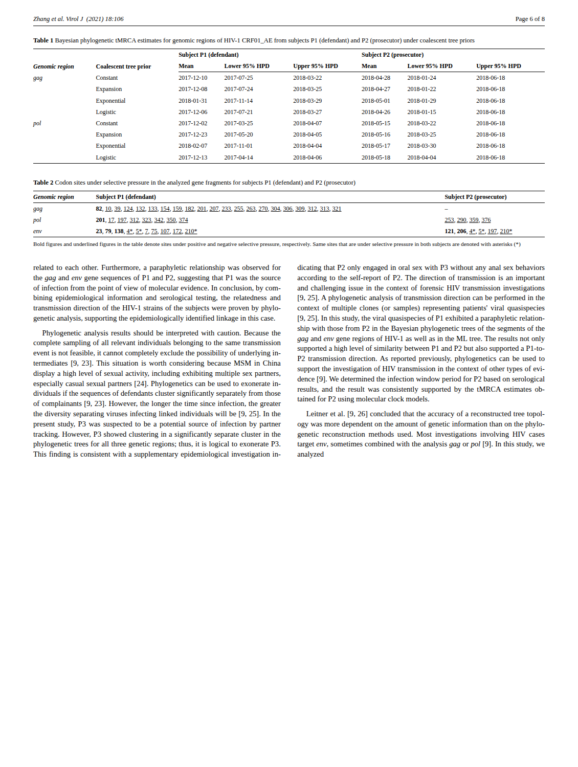Zhang et al. Virol J (2021) 18:106
Page 6 of 8
Table 1 Bayesian phylogenetic tMRCA estimates for genomic regions of HIV-1 CRF01_AE from subjects P1 (defendant) and P2 (prosecutor) under coalescent tree priors
| Genomic region | Coalescent tree prior | Subject P1 (defendant) | Subject P2 (prosecutor) |
| --- | --- | --- | --- |
| Mean | Lower 95% HPD | Upper 95% HPD | Mean | Lower 95% HPD | Upper 95% HPD |
| gag | Constant | 2017-12-10 | 2017-07-25 | 2018-03-22 | 2018-04-28 | 2018-01-24 | 2018-06-18 |
| | Expansion | 2017-12-08 | 2017-07-24 | 2018-03-25 | 2018-04-27 | 2018-01-22 | 2018-06-18 |
| | Exponential | 2018-01-31 | 2017-11-14 | 2018-03-29 | 2018-05-01 | 2018-01-29 | 2018-06-18 |
| | Logistic | 2017-12-06 | 2017-07-21 | 2018-03-27 | 2018-04-26 | 2018-01-15 | 2018-06-18 |
| pol | Constant | 2017-12-02 | 2017-03-25 | 2018-04-07 | 2018-05-15 | 2018-03-22 | 2018-06-18 |
| | Expansion | 2017-12-23 | 2017-05-20 | 2018-04-05 | 2018-05-16 | 2018-03-25 | 2018-06-18 |
| | Exponential | 2018-02-07 | 2017-11-01 | 2018-04-04 | 2018-05-17 | 2018-03-30 | 2018-06-18 |
| | Logistic | 2017-12-13 | 2017-04-14 | 2018-04-06 | 2018-05-18 | 2018-04-04 | 2018-06-18 |
Table 2 Codon sites under selective pressure in the analyzed gene fragments for subjects P1 (defendant) and P2 (prosecutor)
| Genomic region | Subject P1 (defendant) | Subject P2 (prosecutor) |
| --- | --- | --- |
| gag | 82 , 10 , 39 , 124 , 132 , 133 , 154 , 159 , 182 , 201 , 207 , 233 , 255 , 263 , 270 , 304 , 306 , 309 , 312 , 313 , 321 | – |
| pol | 201 , 17 , 197 , 312 , 323 , 342 , 350 , 374 | 253 , 290 , 359 , 376 |
| env | 23 , 79 , 138 , 4* , 5* , 7 , 75 , 107 , 172 , 210* | 121 , 206 , 4* , 5* , 197 , 210* |
Bold figures and underlined figures in the table denote sites under positive and negative selective pressure, respectively. Same sites that are under selective pressure in both subjects are denoted with asterisks (*)
related to each other. Furthermore, a paraphyletic relationship was observed for the gag and env gene sequences of P1 and P2, suggesting that P1 was the source of infection from the point of view of molecular evidence. In conclusion, by combining epidemiological information and serological testing, the relatedness and transmission direction of the HIV-1 strains of the subjects were proven by phylogenetic analysis, supporting the epidemiologically identified linkage in this case.
Phylogenetic analysis results should be interpreted with caution. Because the complete sampling of all relevant individuals belonging to the same transmission event is not feasible, it cannot completely exclude the possibility of underlying intermediates [9, 23]. This situation is worth considering because MSM in China display a high level of sexual activity, including exhibiting multiple sex partners, especially casual sexual partners [24]. Phylogenetics can be used to exonerate individuals if the sequences of defendants cluster significantly separately from those of complainants [9, 23]. However, the longer the time since infection, the greater the diversity separating viruses infecting linked individuals will be [9, 25]. In the present study, P3 was suspected to be a potential source of infection by partner tracking. However, P3 showed clustering in a significantly separate cluster in the phylogenetic trees for all three genetic regions; thus, it is logical to exonerate P3. This finding is consistent with a supplementary epidemiological investigation indicating that P2 only engaged in oral sex with P3 without any anal sex behaviors according to the self-report of P2. The direction of transmission is an important and challenging issue in the context of forensic HIV transmission investigations [9, 25]. A phylogenetic analysis of transmission direction can be performed in the context of multiple clones (or samples) representing patients' viral quasispecies [9, 25]. In this study, the viral quasispecies of P1 exhibited a paraphyletic relationship with those from P2 in the Bayesian phylogenetic trees of the segments of the gag and env gene regions of HIV-1 as well as in the ML tree. The results not only supported a high level of similarity between P1 and P2 but also supported a P1-to-P2 transmission direction. As reported previously, phylogenetics can be used to support the investigation of HIV transmission in the context of other types of evidence [9]. We determined the infection window period for P2 based on serological results, and the result was consistently supported by the tMRCA estimates obtained for P2 using molecular clock models.
Leitner et al. [9, 26] concluded that the accuracy of a reconstructed tree topology was more dependent on the amount of genetic information than on the phylogenetic reconstruction methods used. Most investigations involving HIV cases target env, sometimes combined with the analysis gag or pol [9]. In this study, we analyzed